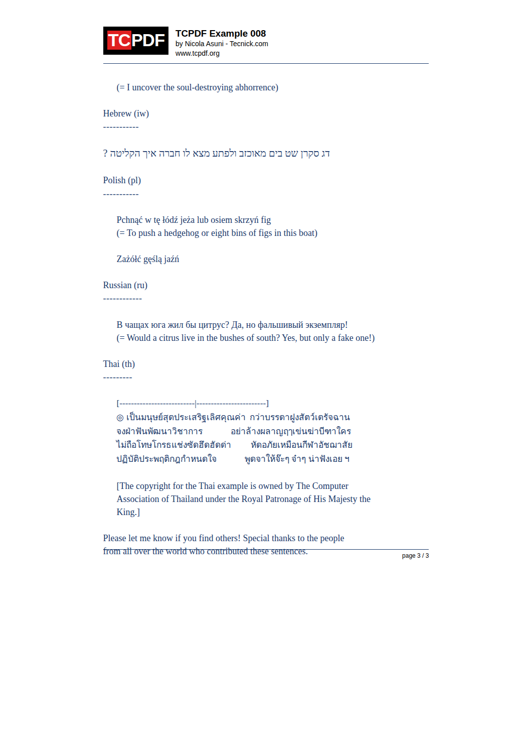TCPDF
TCPDF Example 008
by Nicola Asuni - Tecnick.com
www.tcpdf.org
(= I uncover the soul-destroying abhorrence)
Hebrew (iw)
-----------
דג סקרן שט בים מאוכזב ולפתע מצא לו חברה איך הקליטה ?
Polish (pl)
-----------
Pchnąć w tę łódź jeża lub osiem skrzyń fig
(= To push a hedgehog or eight bins of figs in this boat)
Zażółć gęślą jaźń
Russian (ru)
------------
В чащах юга жил бы цитрус? Да, но фальшивый экземпляр!
(= Would a citrus live in the bushes of south? Yes, but only a fake one!)
Thai (th)
---------
[--------------------------|------------------------]
◎ เป็นมนุษย์สุดประเสริฐเลิศคุณค่า กว่าบรรดาฝูงสัตว์เดรัจฉาน
จงฝ่าฟันพัฒนาวิชาการ อย่าล้างผลาญฤๅเข่นฆ่าบีฑาใคร
ไม่ถือโทษโกรธแช่งซัดฮึดฮัดด่า หัดอภัยเหมือนกีฬาอัชฌาสัย
ปฏิบัติประพฤติกฎกำหนดใจ พูดจาให้จ๊ะๆ จ๋าๆ น่าฟังเอย ฯ
[The copyright for the Thai example is owned by The Computer
Association of Thailand under the Royal Patronage of His Majesty the
King.]
Please let me know if you find others! Special thanks to the people
from all over the world who contributed these sentences.
page 3 / 3